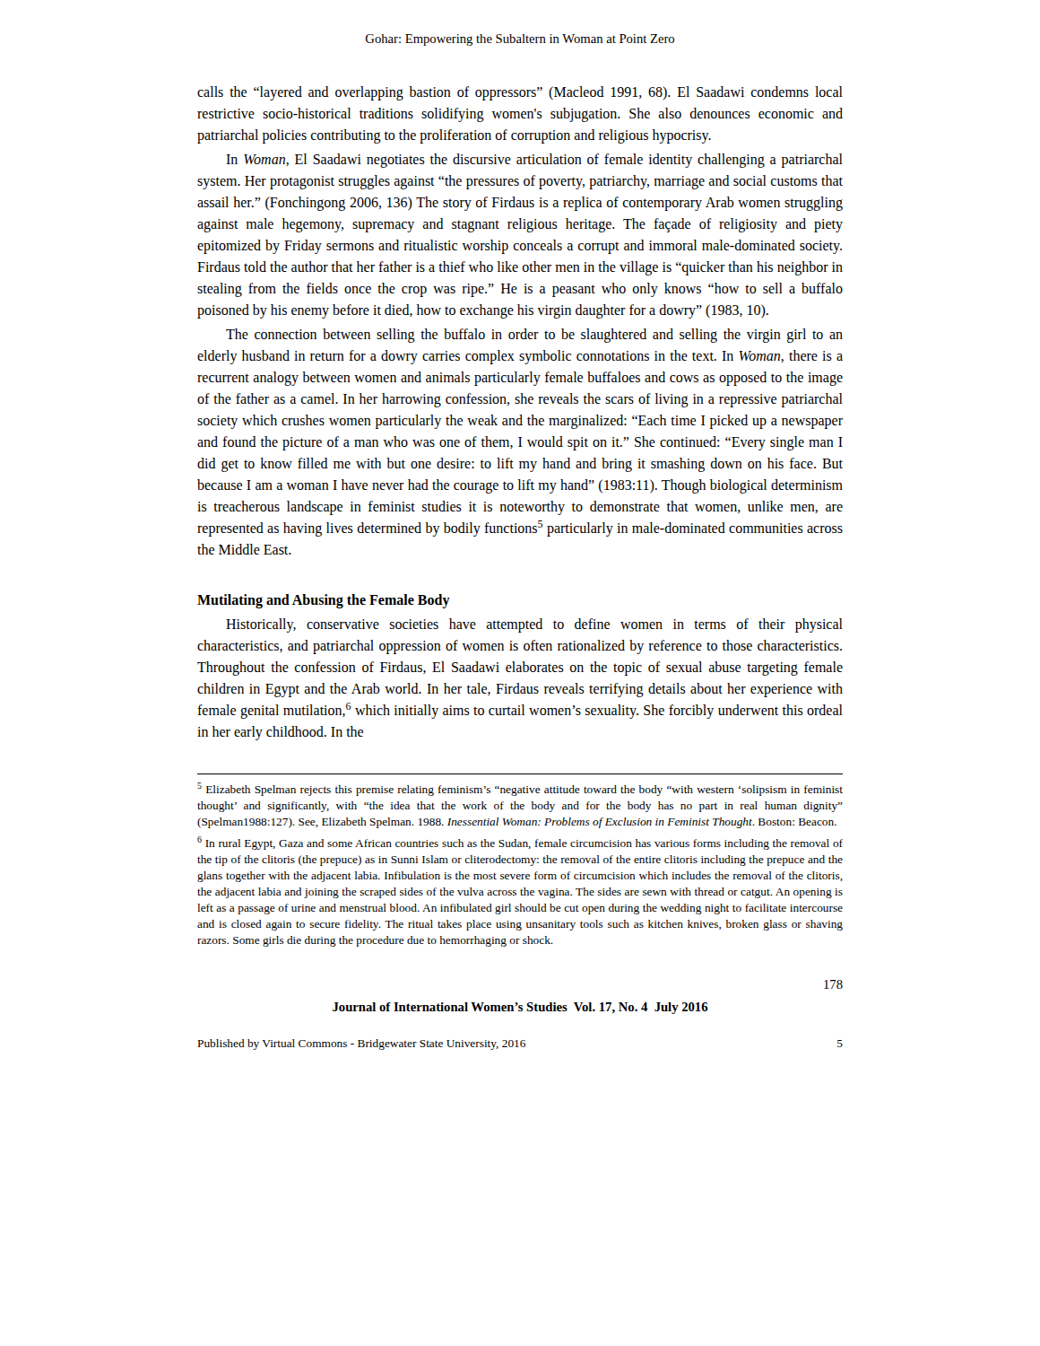Gohar: Empowering the Subaltern in Woman at Point Zero
calls the “layered and overlapping bastion of oppressors” (Macleod 1991, 68). El Saadawi condemns local restrictive socio-historical traditions solidifying women's subjugation. She also denounces economic and patriarchal policies contributing to the proliferation of corruption and religious hypocrisy.
In Woman, El Saadawi negotiates the discursive articulation of female identity challenging a patriarchal system. Her protagonist struggles against “the pressures of poverty, patriarchy, marriage and social customs that assail her.” (Fonchingong 2006, 136) The story of Firdaus is a replica of contemporary Arab women struggling against male hegemony, supremacy and stagnant religious heritage. The façade of religiosity and piety epitomized by Friday sermons and ritualistic worship conceals a corrupt and immoral male-dominated society. Firdaus told the author that her father is a thief who like other men in the village is “quicker than his neighbor in stealing from the fields once the crop was ripe.” He is a peasant who only knows “how to sell a buffalo poisoned by his enemy before it died, how to exchange his virgin daughter for a dowry” (1983, 10).
The connection between selling the buffalo in order to be slaughtered and selling the virgin girl to an elderly husband in return for a dowry carries complex symbolic connotations in the text. In Woman, there is a recurrent analogy between women and animals particularly female buffaloes and cows as opposed to the image of the father as a camel. In her harrowing confession, she reveals the scars of living in a repressive patriarchal society which crushes women particularly the weak and the marginalized: “Each time I picked up a newspaper and found the picture of a man who was one of them, I would spit on it.” She continued: “Every single man I did get to know filled me with but one desire: to lift my hand and bring it smashing down on his face. But because I am a woman I have never had the courage to lift my hand” (1983:11). Though biological determinism is treacherous landscape in feminist studies it is noteworthy to demonstrate that women, unlike men, are represented as having lives determined by bodily functions5 particularly in male-dominated communities across the Middle East.
Mutilating and Abusing the Female Body
Historically, conservative societies have attempted to define women in terms of their physical characteristics, and patriarchal oppression of women is often rationalized by reference to those characteristics. Throughout the confession of Firdaus, El Saadawi elaborates on the topic of sexual abuse targeting female children in Egypt and the Arab world. In her tale, Firdaus reveals terrifying details about her experience with female genital mutilation,6 which initially aims to curtail women’s sexuality. She forcibly underwent this ordeal in her early childhood. In the
5 Elizabeth Spelman rejects this premise relating feminism’s “negative attitude toward the body “with western ‘solipsism in feminist thought’ and significantly, with “the idea that the work of the body and for the body has no part in real human dignity” (Spelman1988:127). See, Elizabeth Spelman. 1988. Inessential Woman: Problems of Exclusion in Feminist Thought. Boston: Beacon.
6 In rural Egypt, Gaza and some African countries such as the Sudan, female circumcision has various forms including the removal of the tip of the clitoris (the prepuce) as in Sunni Islam or cliterodectomy: the removal of the entire clitoris including the prepuce and the glans together with the adjacent labia. Infibulation is the most severe form of circumcision which includes the removal of the clitoris, the adjacent labia and joining the scraped sides of the vulva across the vagina. The sides are sewn with thread or catgut. An opening is left as a passage of urine and menstrual blood. An infibulated girl should be cut open during the wedding night to facilitate intercourse and is closed again to secure fidelity. The ritual takes place using unsanitary tools such as kitchen knives, broken glass or shaving razors. Some girls die during the procedure due to hemorrhaging or shock.
178
Journal of International Women’s Studies Vol. 17, No. 4 July 2016
Published by Virtual Commons - Bridgewater State University, 2016 5